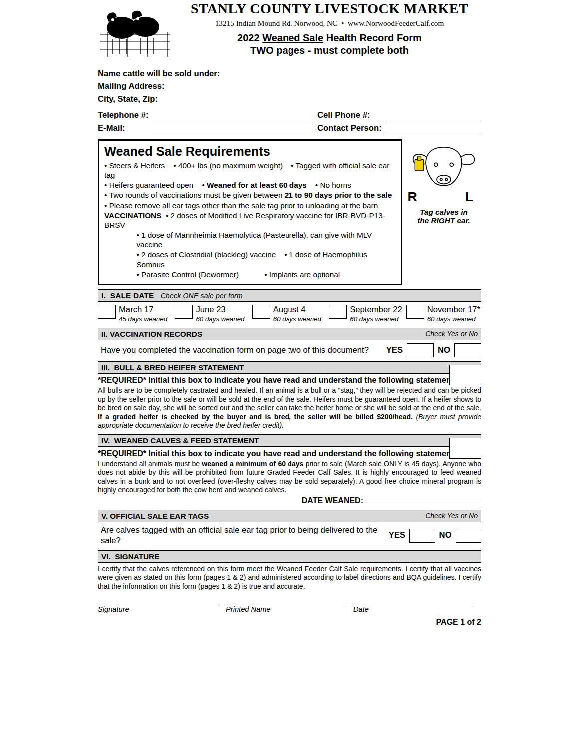STANLY COUNTY LIVESTOCK MARKET
13215 Indian Mound Rd. Norwood, NC • www.NorwoodFeederCalf.com
2022 Weaned Sale Health Record Form
TWO pages - must complete both
| Name cattle will be sold under: | |
| Mailing Address: | |
| City, State, Zip: | |
| Telephone #: | | Cell Phone #: | |
| E-Mail: | | Contact Person: | |
Weaned Sale Requirements
Steers & Heifers • 400+ lbs (no maximum weight) • Tagged with official sale ear tag
Heifers guaranteed open • Weaned for at least 60 days • No horns
Two rounds of vaccinations must be given between 21 to 90 days prior to the sale
Please remove all ear tags other than the sale tag prior to unloading at the barn
VACCINATIONS • 2 doses of Modified Live Respiratory vaccine for IBR-BVD-P13-BRSV
• 1 dose of Mannheimia Haemolytica (Pasteurella), can give with MLV vaccine
• 2 doses of Clostridial (blackleg) vaccine • 1 dose of Haemophilus Somnus
• Parasite Control (Dewormer) • Implants are optional
R L
Tag calves in
the RIGHT ear.
I. SALE DATE Check ONE sale per form
March 17
45 days weaned
June 23
60 days weaned
August 4
60 days weaned
September 22
60 days weaned
November 17*
60 days weaned
II. VACCINATION RECORDS Check Yes or No
Have you completed the vaccination form on page two of this document? YES NO
III. BULL & BRED HEIFER STATEMENT
*REQUIRED* Initial this box to indicate you have read and understand the following statement -->
All bulls are to be completely castrated and healed. If an animal is a bull or a “stag,” they will be rejected and can be picked up by the seller prior to the sale or will be sold at the end of the sale. Heifers must be guaranteed open. If a heifer shows to be bred on sale day, she will be sorted out and the seller can take the heifer home or she will be sold at the end of the sale. If a graded heifer is checked by the buyer and is bred, the seller will be billed $200/head. (Buyer must provide appropriate documentation to receive the bred heifer credit).
IV. WEANED CALVES & FEED STATEMENT
*REQUIRED* Initial this box to indicate you have read and understand the following statement -->
I understand all animals must be weaned a minimum of 60 days prior to sale (March sale ONLY is 45 days). Anyone who does not abide by this will be prohibited from future Graded Feeder Calf Sales. It is highly encouraged to feed weaned calves in a bunk and to not overfeed (over-fleshy calves may be sold separately). A good free choice mineral program is highly encouraged for both the cow herd and weaned calves.
DATE WEANED:
V. OFFICIAL SALE EAR TAGS Check Yes or No
Are calves tagged with an official sale ear tag prior to being delivered to the sale? YES NO
VI. SIGNATURE
I certify that the calves referenced on this form meet the Weaned Feeder Calf Sale requirements. I certify that all vaccines were given as stated on this form (pages 1 & 2) and administered according to label directions and BQA guidelines. I certify that the information on this form (pages 1 & 2) is true and accurate.
| Signature | Printed Name | Date |
PAGE 1 of 2